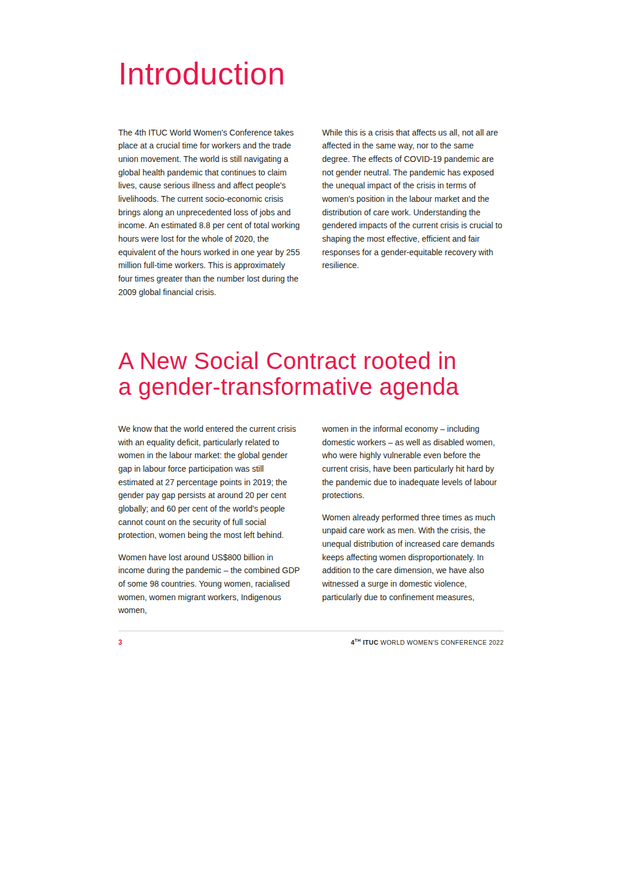Introduction
The 4th ITUC World Women's Conference takes place at a crucial time for workers and the trade union movement. The world is still navigating a global health pandemic that continues to claim lives, cause serious illness and affect people's livelihoods. The current socio-economic crisis brings along an unprecedented loss of jobs and income. An estimated 8.8 per cent of total working hours were lost for the whole of 2020, the equivalent of the hours worked in one year by 255 million full-time workers. This is approximately four times greater than the number lost during the 2009 global financial crisis.
While this is a crisis that affects us all, not all are affected in the same way, nor to the same degree. The effects of COVID-19 pandemic are not gender neutral. The pandemic has exposed the unequal impact of the crisis in terms of women's position in the labour market and the distribution of care work. Understanding the gendered impacts of the current crisis is crucial to shaping the most effective, efficient and fair responses for a gender-equitable recovery with resilience.
A New Social Contract rooted in
a gender-transformative agenda
We know that the world entered the current crisis with an equality deficit, particularly related to women in the labour market: the global gender gap in labour force participation was still estimated at 27 percentage points in 2019; the gender pay gap persists at around 20 per cent globally; and 60 per cent of the world's people cannot count on the security of full social protection, women being the most left behind.
Women have lost around US$800 billion in income during the pandemic – the combined GDP of some 98 countries. Young women, racialised women, women migrant workers, Indigenous women,
women in the informal economy – including domestic workers – as well as disabled women, who were highly vulnerable even before the current crisis, have been particularly hit hard by the pandemic due to inadequate levels of labour protections.
Women already performed three times as much unpaid care work as men. With the crisis, the unequal distribution of increased care demands keeps affecting women disproportionately. In addition to the care dimension, we have also witnessed a surge in domestic violence, particularly due to confinement measures,
3 4th ITUC WORLD WOMEN'S CONFERENCE 2022